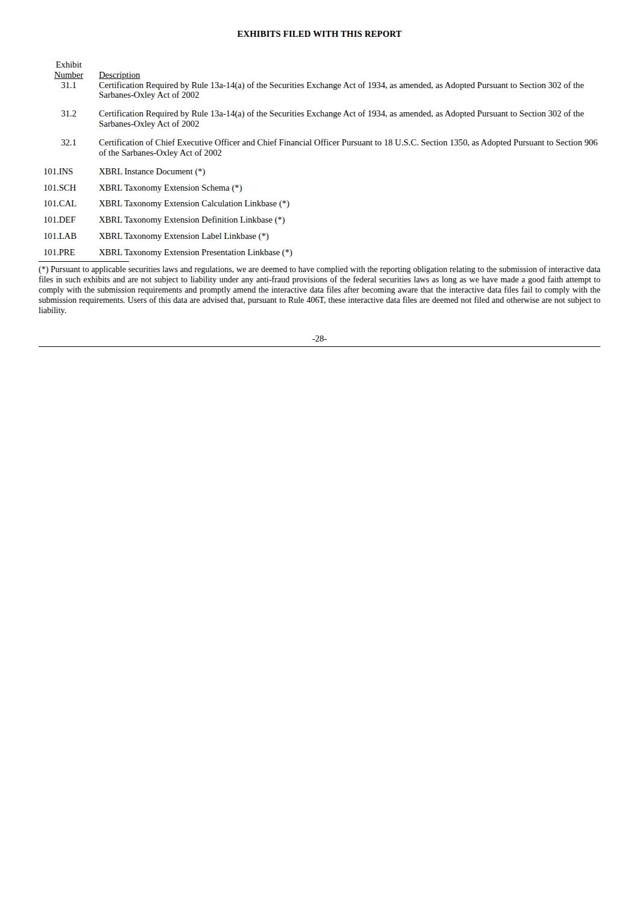EXHIBITS FILED WITH THIS REPORT
| Exhibit | |
| Number | Description |
| 31.1 | Certification Required by Rule 13a-14(a) of the Securities Exchange Act of 1934, as amended, as Adopted Pursuant to Section 302 of the Sarbanes-Oxley Act of 2002 |
| 31.2 | Certification Required by Rule 13a-14(a) of the Securities Exchange Act of 1934, as amended, as Adopted Pursuant to Section 302 of the Sarbanes-Oxley Act of 2002 |
| 32.1 | Certification of Chief Executive Officer and Chief Financial Officer Pursuant to 18 U.S.C. Section 1350, as Adopted Pursuant to Section 906 of the Sarbanes-Oxley Act of 2002 |
| 101.INS | XBRL Instance Document (*) |
| 101.SCH | XBRL Taxonomy Extension Schema (*) |
| 101.CAL | XBRL Taxonomy Extension Calculation Linkbase (*) |
| 101.DEF | XBRL Taxonomy Extension Definition Linkbase (*) |
| 101.LAB | XBRL Taxonomy Extension Label Linkbase (*) |
| 101.PRE | XBRL Taxonomy Extension Presentation Linkbase (*) |
(*) Pursuant to applicable securities laws and regulations, we are deemed to have complied with the reporting obligation relating to the submission of interactive data files in such exhibits and are not subject to liability under any anti-fraud provisions of the federal securities laws as long as we have made a good faith attempt to comply with the submission requirements and promptly amend the interactive data files after becoming aware that the interactive data files fail to comply with the submission requirements. Users of this data are advised that, pursuant to Rule 406T, these interactive data files are deemed not filed and otherwise are not subject to liability.
-28-